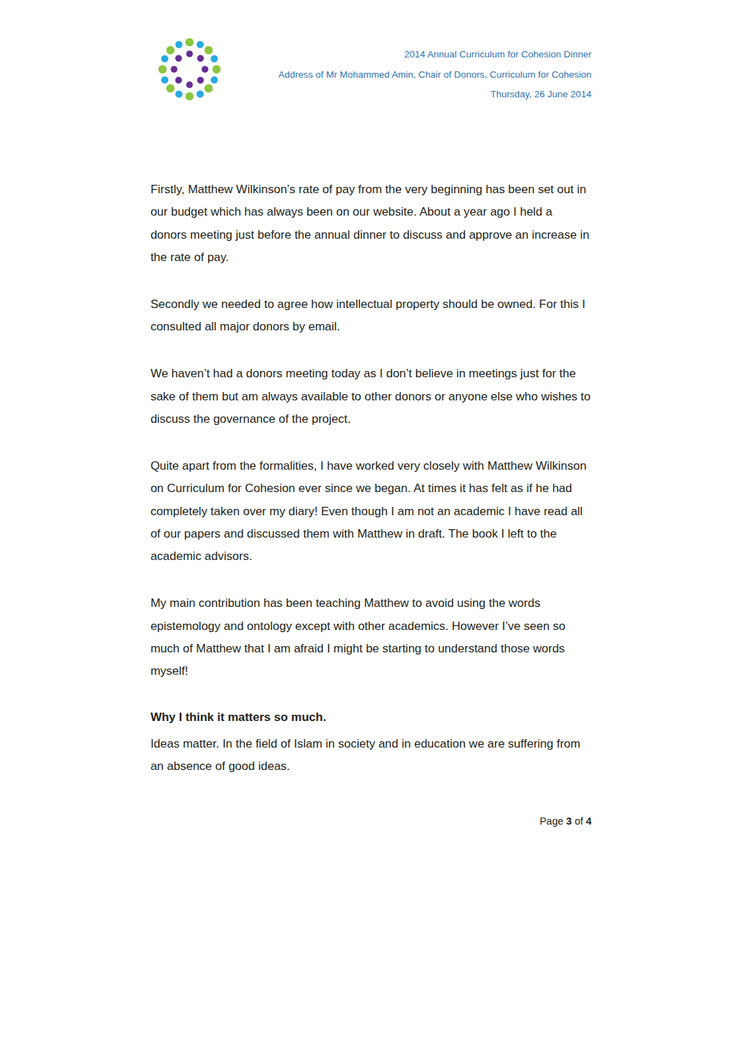2014 Annual Curriculum for Cohesion Dinner
Address of Mr Mohammed Amin, Chair of Donors, Curriculum for Cohesion
Thursday, 26 June 2014
Firstly, Matthew Wilkinson’s rate of pay from the very beginning has been set out in our budget which has always been on our website. About a year ago I held a donors meeting just before the annual dinner to discuss and approve an increase in the rate of pay.
Secondly we needed to agree how intellectual property should be owned. For this I consulted all major donors by email.
We haven’t had a donors meeting today as I don’t believe in meetings just for the sake of them but am always available to other donors or anyone else who wishes to discuss the governance of the project.
Quite apart from the formalities, I have worked very closely with Matthew Wilkinson on Curriculum for Cohesion ever since we began. At times it has felt as if he had completely taken over my diary! Even though I am not an academic I have read all of our papers and discussed them with Matthew in draft. The book I left to the academic advisors.
My main contribution has been teaching Matthew to avoid using the words epistemology and ontology except with other academics. However I’ve seen so much of Matthew that I am afraid I might be starting to understand those words myself!
Why I think it matters so much.
Ideas matter. In the field of Islam in society and in education we are suffering from an absence of good ideas.
Page 3 of 4